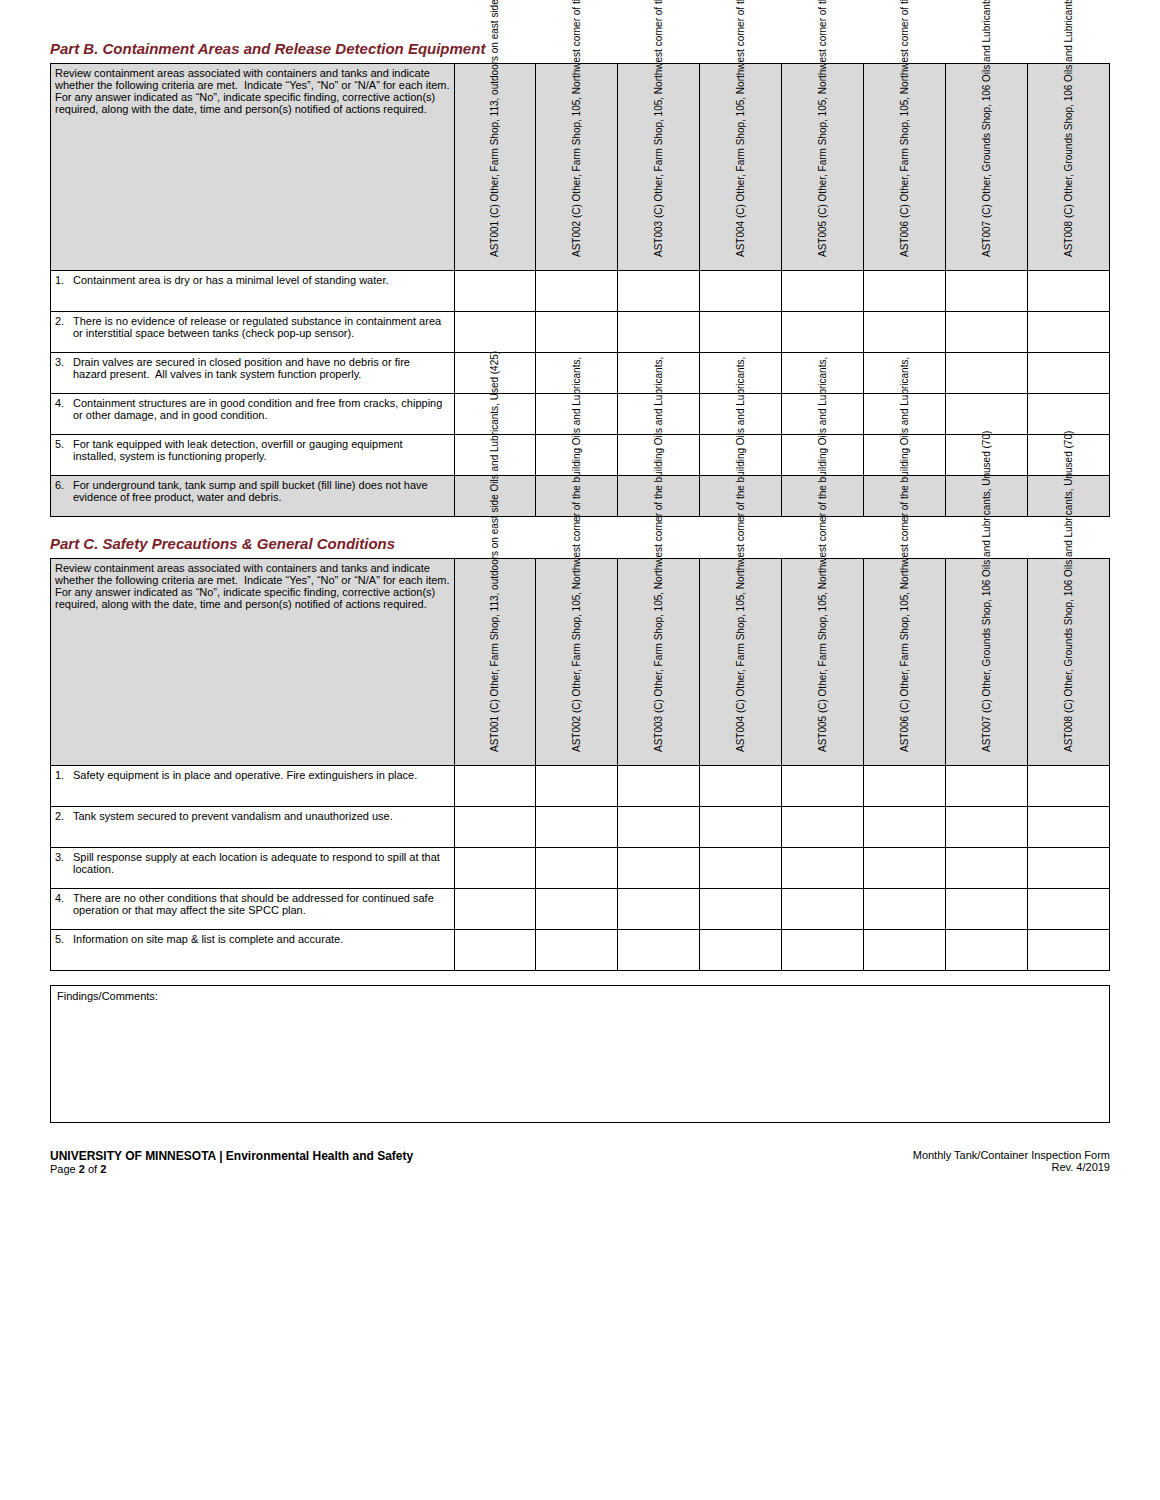Part B. Containment Areas and Release Detection Equipment
| Review containment areas associated with containers and tanks and indicate whether the following criteria are met. Indicate “Yes”, “No” or “N/A” for each item. For any answer indicated as “No”, indicate specific finding, corrective action(s) required, along with the date, time and person(s) notified of actions required. | AST001 (C) Other, Farm Shop, 113, outdoors on east side Oils and Lubricants, Used (425) | AST002 (C) Other, Farm Shop, 105, Northwest corner of the building Oils and Lubricants, | AST003 (C) Other, Farm Shop, 105, Northwest corner of the building Oils and Lubricants, | AST004 (C) Other, Farm Shop, 105, Northwest corner of the building Oils and Lubricants, | AST005 (C) Other, Farm Shop, 105, Northwest corner of the building Oils and Lubricants, | AST006 (C) Other, Farm Shop, 105, Northwest corner of the building Oils and Lubricants, | AST007 (C) Other, Grounds Shop, 106 Oils and Lubricants, Unused (70) | AST008 (C) Other, Grounds Shop, 106 Oils and Lubricants, Unused (70) |
| --- | --- | --- | --- | --- | --- | --- | --- | --- |
| 1. Containment area is dry or has a minimal level of standing water. | | | | | | | | |
| 2. There is no evidence of release or regulated substance in containment area or interstitial space between tanks (check pop-up sensor). | | | | | | | | |
| 3. Drain valves are secured in closed position and have no debris or fire hazard present. All valves in tank system function properly. | | | | | | | | |
| 4. Containment structures are in good condition and free from cracks, chipping or other damage, and in good condition. | | | | | | | | |
| 5. For tank equipped with leak detection, overfill or gauging equipment installed, system is functioning properly. | | | | | | | | |
| 6. For underground tank, tank sump and spill bucket (fill line) does not have evidence of free product, water and debris. | | | | | | | | |
Part C. Safety Precautions & General Conditions
| Review containment areas associated with containers and tanks and indicate whether the following criteria are met. Indicate “Yes”, “No” or “N/A” for each item. For any answer indicated as “No”, indicate specific finding, corrective action(s) required, along with the date, time and person(s) notified of actions required. | AST001 (C) Other, Farm Shop, 113, outdoors on east side Oils and Lubricants, Used (425) | AST002 (C) Other, Farm Shop, 105, Northwest corner of the building Oils and Lubricants, | AST003 (C) Other, Farm Shop, 105, Northwest corner of the building Oils and Lubricants, | AST004 (C) Other, Farm Shop, 105, Northwest corner of the building Oils and Lubricants, | AST005 (C) Other, Farm Shop, 105, Northwest corner of the building Oils and Lubricants, | AST006 (C) Other, Farm Shop, 105, Northwest corner of the building Oils and Lubricants, | AST007 (C) Other, Grounds Shop, 106 Oils and Lubricants, Unused (70) | AST008 (C) Other, Grounds Shop, 106 Oils and Lubricants, Unused (70) |
| --- | --- | --- | --- | --- | --- | --- | --- | --- |
| 1. Safety equipment is in place and operative. Fire extinguishers in place. | | | | | | | | |
| 2. Tank system secured to prevent vandalism and unauthorized use. | | | | | | | | |
| 3. Spill response supply at each location is adequate to respond to spill at that location. | | | | | | | | |
| 4. There are no other conditions that should be addressed for continued safe operation or that may affect the site SPCC plan. | | | | | | | | |
| 5. Information on site map & list is complete and accurate. | | | | | | | | |
Findings/Comments:
UNIVERSITY OF MINNESOTA | Environmental Health and Safety
Page 2 of 2
Monthly Tank/Container Inspection Form
Rev. 4/2019